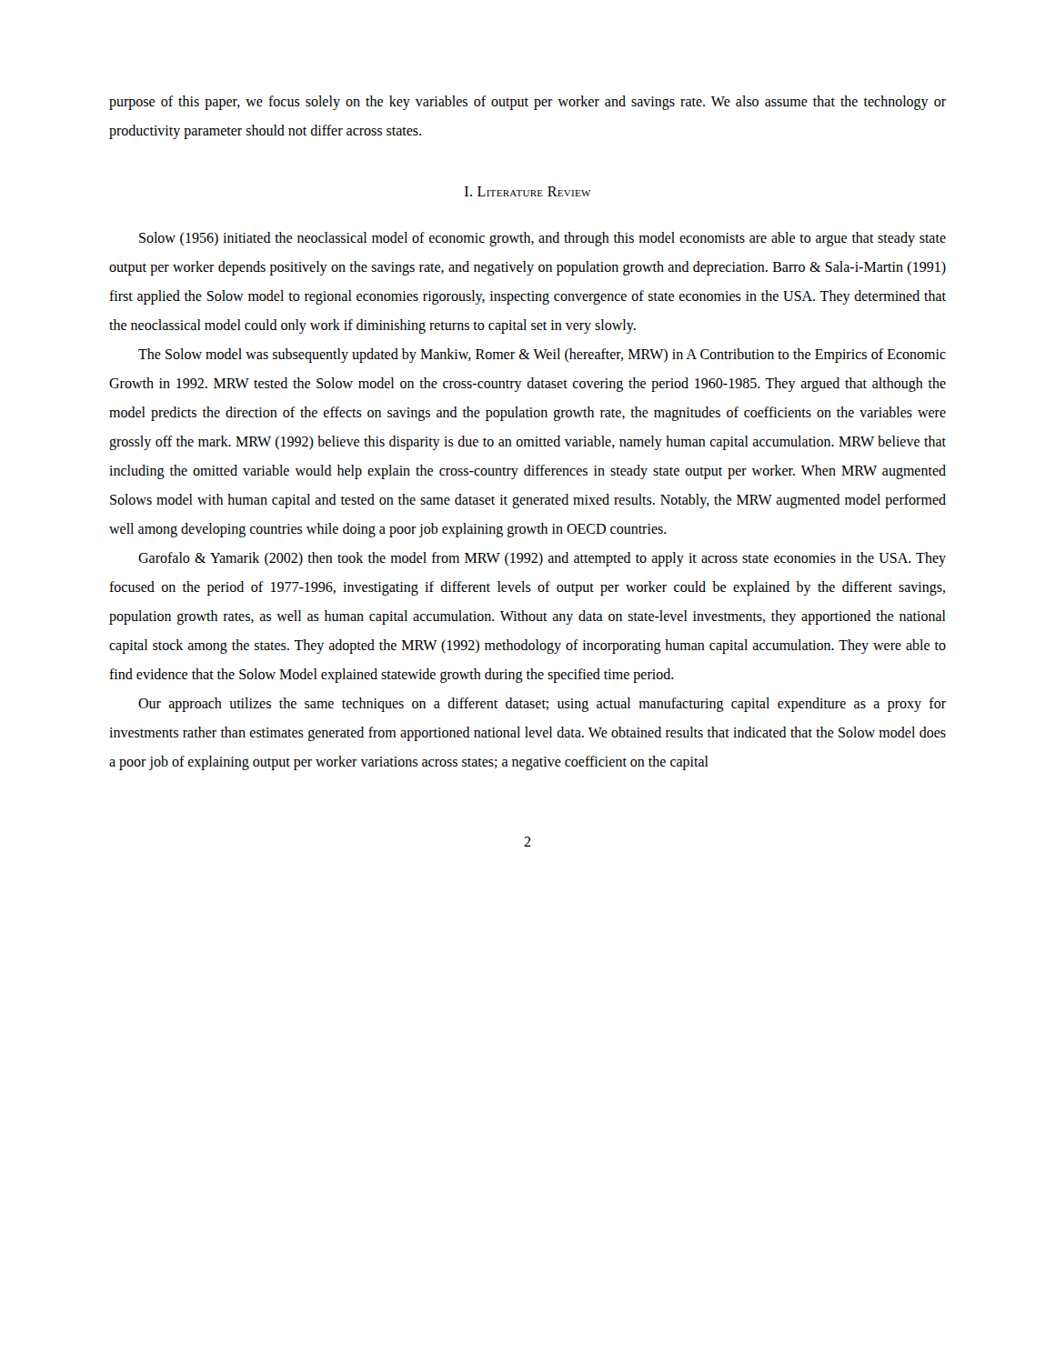purpose of this paper, we focus solely on the key variables of output per worker and savings rate. We also assume that the technology or productivity parameter should not differ across states.
I. Literature Review
Solow (1956) initiated the neoclassical model of economic growth, and through this model economists are able to argue that steady state output per worker depends positively on the savings rate, and negatively on population growth and depreciation. Barro & Sala-i-Martin (1991) first applied the Solow model to regional economies rigorously, inspecting convergence of state economies in the USA. They determined that the neoclassical model could only work if diminishing returns to capital set in very slowly.
The Solow model was subsequently updated by Mankiw, Romer & Weil (hereafter, MRW) in A Contribution to the Empirics of Economic Growth in 1992. MRW tested the Solow model on the cross-country dataset covering the period 1960-1985. They argued that although the model predicts the direction of the effects on savings and the population growth rate, the magnitudes of coefficients on the variables were grossly off the mark. MRW (1992) believe this disparity is due to an omitted variable, namely human capital accumulation. MRW believe that including the omitted variable would help explain the cross-country differences in steady state output per worker. When MRW augmented Solows model with human capital and tested on the same dataset it generated mixed results. Notably, the MRW augmented model performed well among developing countries while doing a poor job explaining growth in OECD countries.
Garofalo & Yamarik (2002) then took the model from MRW (1992) and attempted to apply it across state economies in the USA. They focused on the period of 1977-1996, investigating if different levels of output per worker could be explained by the different savings, population growth rates, as well as human capital accumulation. Without any data on state-level investments, they apportioned the national capital stock among the states. They adopted the MRW (1992) methodology of incorporating human capital accumulation. They were able to find evidence that the Solow Model explained statewide growth during the specified time period.
Our approach utilizes the same techniques on a different dataset; using actual manufacturing capital expenditure as a proxy for investments rather than estimates generated from apportioned national level data. We obtained results that indicated that the Solow model does a poor job of explaining output per worker variations across states; a negative coefficient on the capital
2